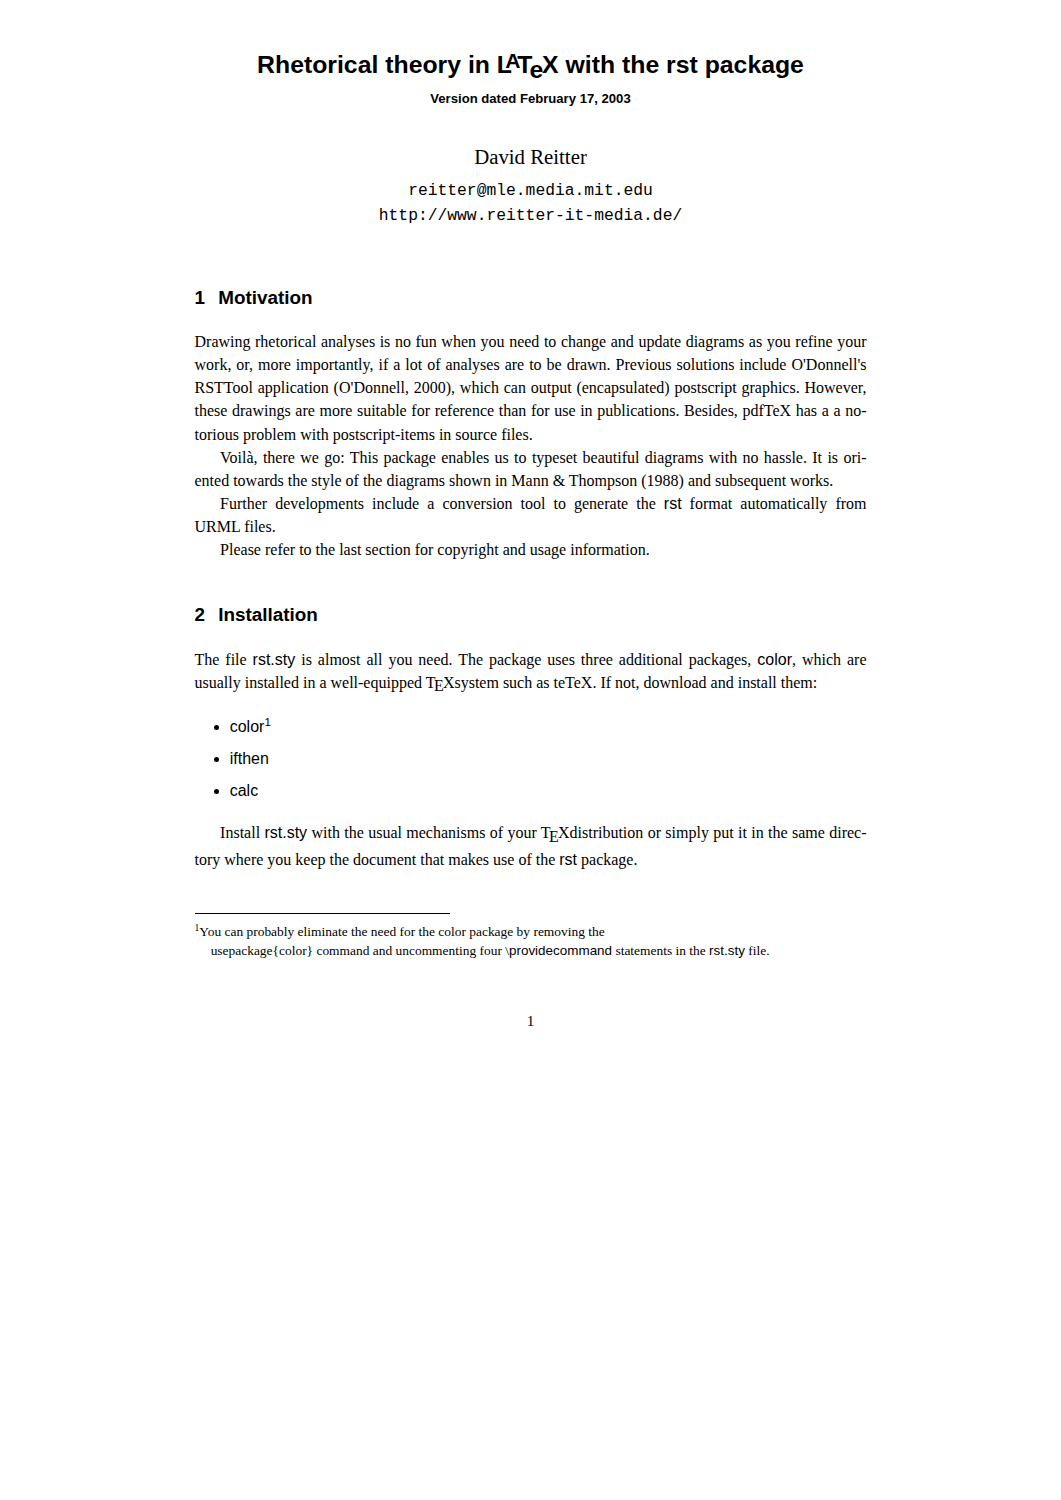Rhetorical theory in La Te X with the rst package
Version dated February 17, 2003
David Reitter
reitter@mle.media.mit.edu
http://www.reitter-it-media.de/
1 Motivation
Drawing rhetorical analyses is no fun when you need to change and update diagrams as you refine your work, or, more importantly, if a lot of analyses are to be drawn. Previous solutions include O'Donnell's RSTTool application (O'Donnell, 2000), which can output (encapsulated) postscript graphics. However, these drawings are more suitable for reference than for use in publications. Besides, pdfTeX has a a notorious problem with postscript-items in source files.
Voilà, there we go: This package enables us to typeset beautiful diagrams with no hassle. It is oriented towards the style of the diagrams shown in Mann & Thompson (1988) and subsequent works.
Further developments include a conversion tool to generate the rst format automatically from URML files.
Please refer to the last section for copyright and usage information.
2 Installation
The file rst.sty is almost all you need. The package uses three additional packages, color, which are usually installed in a well-equipped TEXsystem such as teTeX. If not, download and install them:
color1
ifthen
calc
Install rst.sty with the usual mechanisms of your TEXdistribution or simply put it in the same directory where you keep the document that makes use of the rst package.
1You can probably eliminate the need for the color package by removing the
usepackage{color} command and uncommenting four \providecommand statements in the rst.sty file.
1